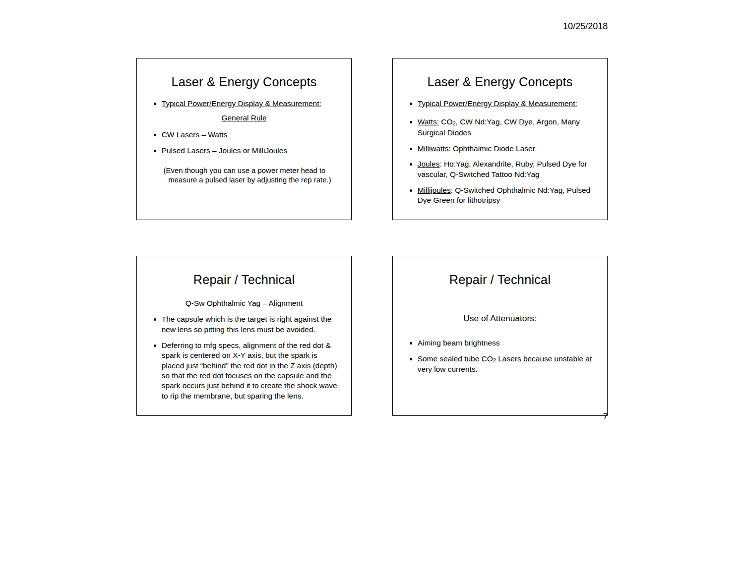10/25/2018
Laser & Energy Concepts
Typical Power/Energy Display & Measurement:
General Rule
CW Lasers – Watts
Pulsed Lasers – Joules or MilliJoules
(Even though you can use a power meter head to measure a pulsed laser by adjusting the rep rate.)
Laser & Energy Concepts
Typical Power/Energy Display & Measurement:
Watts: CO2, CW Nd:Yag, CW Dye, Argon, Many Surgical Diodes
Milliwatts: Ophthalmic Diode Laser
Joules: Ho:Yag, Alexandrite, Ruby, Pulsed Dye for vascular, Q-Switched Tattoo Nd:Yag
Millijoules: Q-Switched Ophthalmic Nd:Yag, Pulsed Dye Green for lithotripsy
Repair / Technical
Q-Sw Ophthalmic Yag – Alignment
The capsule which is the target is right against the new lens so pitting this lens must be avoided.
Deferring to mfg specs, alignment of the red dot & spark is centered on X-Y axis, but the spark is placed just “behind” the red dot in the Z axis (depth) so that the red dot focuses on the capsule and the spark occurs just behind it to create the shock wave to rip the membrane, but sparing the lens.
Repair / Technical
Use of Attenuators:
Aiming beam brightness
Some sealed tube CO2 Lasers because unstable at very low currents.
7